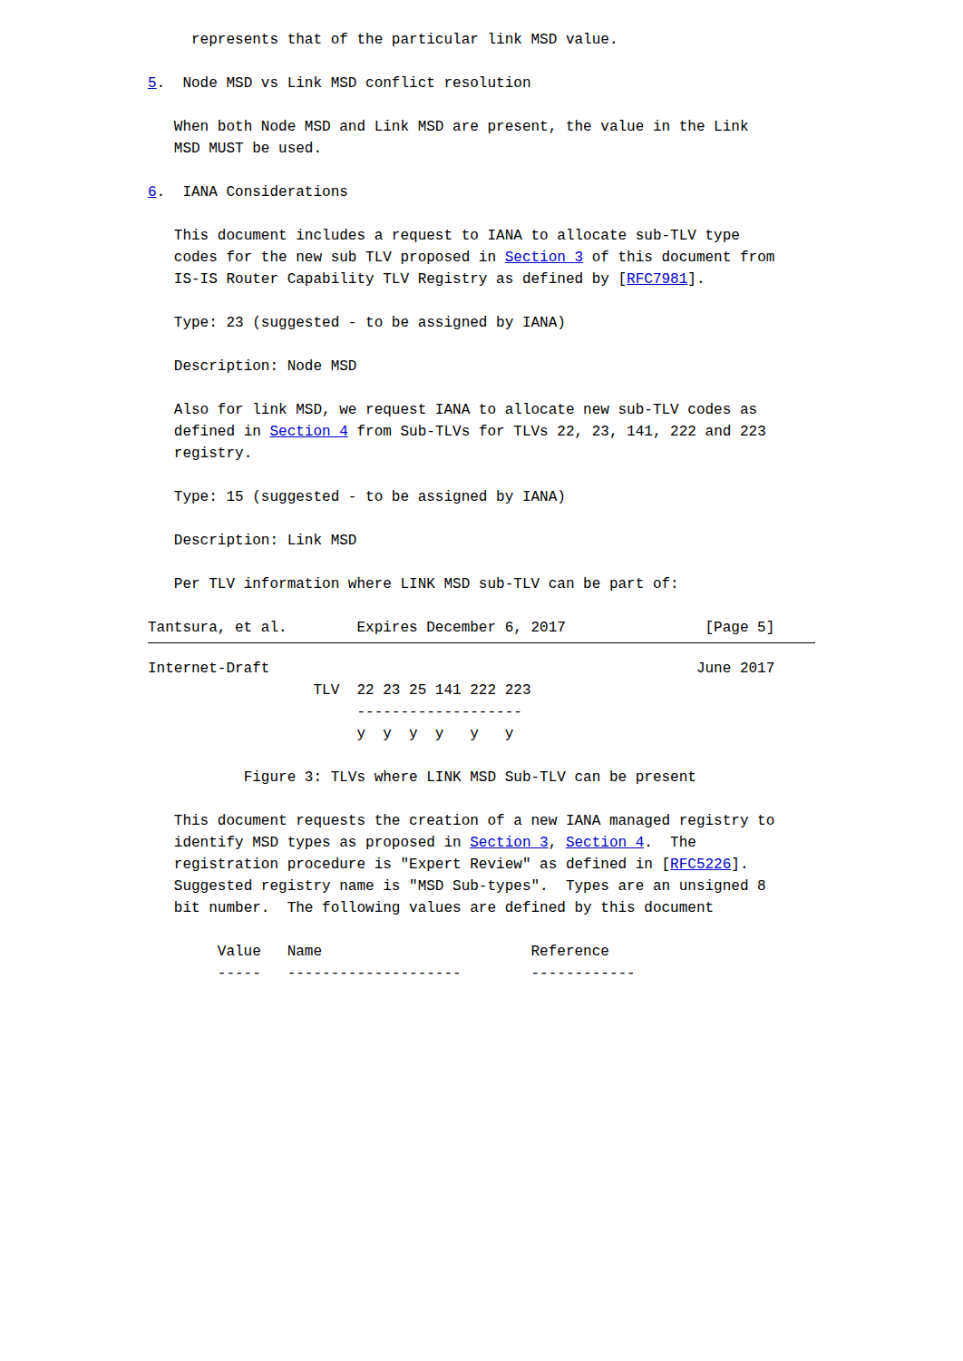represents that of the particular link MSD value.

5.  Node MSD vs Link MSD conflict resolution

   When both Node MSD and Link MSD are present, the value in the Link
   MSD MUST be used.

6.  IANA Considerations

   This document includes a request to IANA to allocate sub-TLV type
   codes for the new sub TLV proposed in Section 3 of this document from
   IS-IS Router Capability TLV Registry as defined by [RFC7981].

   Type: 23 (suggested - to be assigned by IANA)

   Description: Node MSD

   Also for link MSD, we request IANA to allocate new sub-TLV codes as
   defined in Section 4 from Sub-TLVs for TLVs 22, 23, 141, 222 and 223
   registry.

   Type: 15 (suggested - to be assigned by IANA)

   Description: Link MSD

   Per TLV information where LINK MSD sub-TLV can be part of:
Tantsura, et al.        Expires December 6, 2017                [Page 5]
Internet-Draft                                                 June 2017
                   TLV  22 23 25 141 222 223
                        -------------------
                        y  y  y  y   y   y

           Figure 3: TLVs where LINK MSD Sub-TLV can be present

   This document requests the creation of a new IANA managed registry to
   identify MSD types as proposed in Section 3, Section 4.  The
   registration procedure is "Expert Review" as defined in [RFC5226].
   Suggested registry name is "MSD Sub-types".  Types are an unsigned 8
   bit number.  The following values are defined by this document

        Value   Name                        Reference
        -----   --------------------        ------------